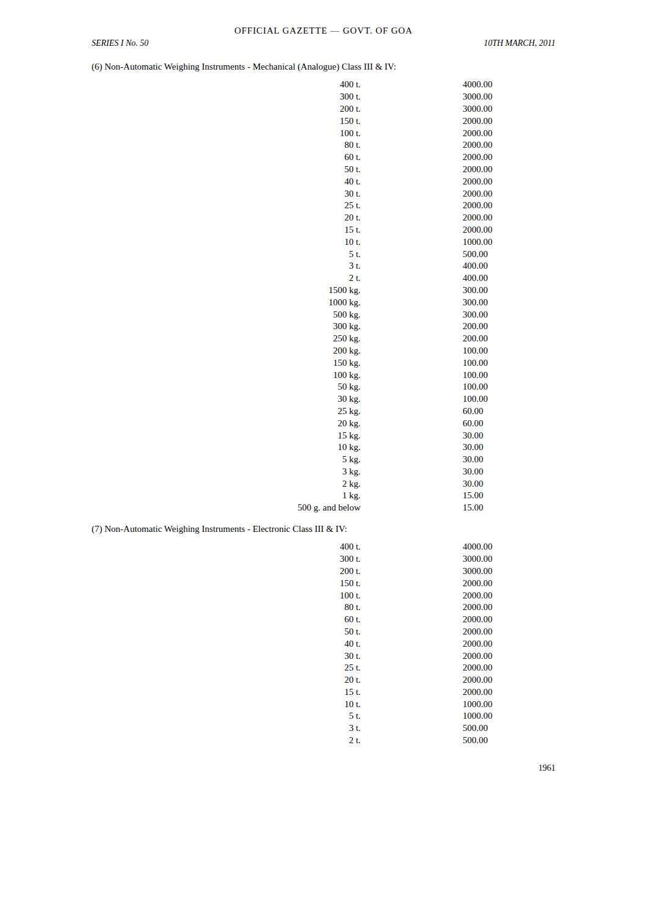OFFICIAL GAZETTE — GOVT. OF GOA
SERIES I No. 50 10TH MARCH, 2011
(6) Non-Automatic Weighing Instruments - Mechanical (Analogue) Class III & IV:
| 400 t. | 4000.00 |
| 300 t. | 3000.00 |
| 200 t. | 3000.00 |
| 150 t. | 2000.00 |
| 100 t. | 2000.00 |
| 80 t. | 2000.00 |
| 60 t. | 2000.00 |
| 50 t. | 2000.00 |
| 40 t. | 2000.00 |
| 30 t. | 2000.00 |
| 25 t. | 2000.00 |
| 20 t. | 2000.00 |
| 15 t. | 2000.00 |
| 10 t. | 1000.00 |
| 5 t. | 500.00 |
| 3 t. | 400.00 |
| 2 t. | 400.00 |
| 1500 kg. | 300.00 |
| 1000 kg. | 300.00 |
| 500 kg. | 300.00 |
| 300 kg. | 200.00 |
| 250 kg. | 200.00 |
| 200 kg. | 100.00 |
| 150 kg. | 100.00 |
| 100 kg. | 100.00 |
| 50 kg. | 100.00 |
| 30 kg. | 100.00 |
| 25 kg. | 60.00 |
| 20 kg. | 60.00 |
| 15 kg. | 30.00 |
| 10 kg. | 30.00 |
| 5 kg. | 30.00 |
| 3 kg. | 30.00 |
| 2 kg. | 30.00 |
| 1 kg. | 15.00 |
| 500 g. and below | 15.00 |
(7) Non-Automatic Weighing Instruments - Electronic Class III & IV:
| 400 t. | 4000.00 |
| 300 t. | 3000.00 |
| 200 t. | 3000.00 |
| 150 t. | 2000.00 |
| 100 t. | 2000.00 |
| 80 t. | 2000.00 |
| 60 t. | 2000.00 |
| 50 t. | 2000.00 |
| 40 t. | 2000.00 |
| 30 t. | 2000.00 |
| 25 t. | 2000.00 |
| 20 t. | 2000.00 |
| 15 t. | 2000.00 |
| 10 t. | 1000.00 |
| 5 t. | 1000.00 |
| 3 t. | 500.00 |
| 2 t. | 500.00 |
1961